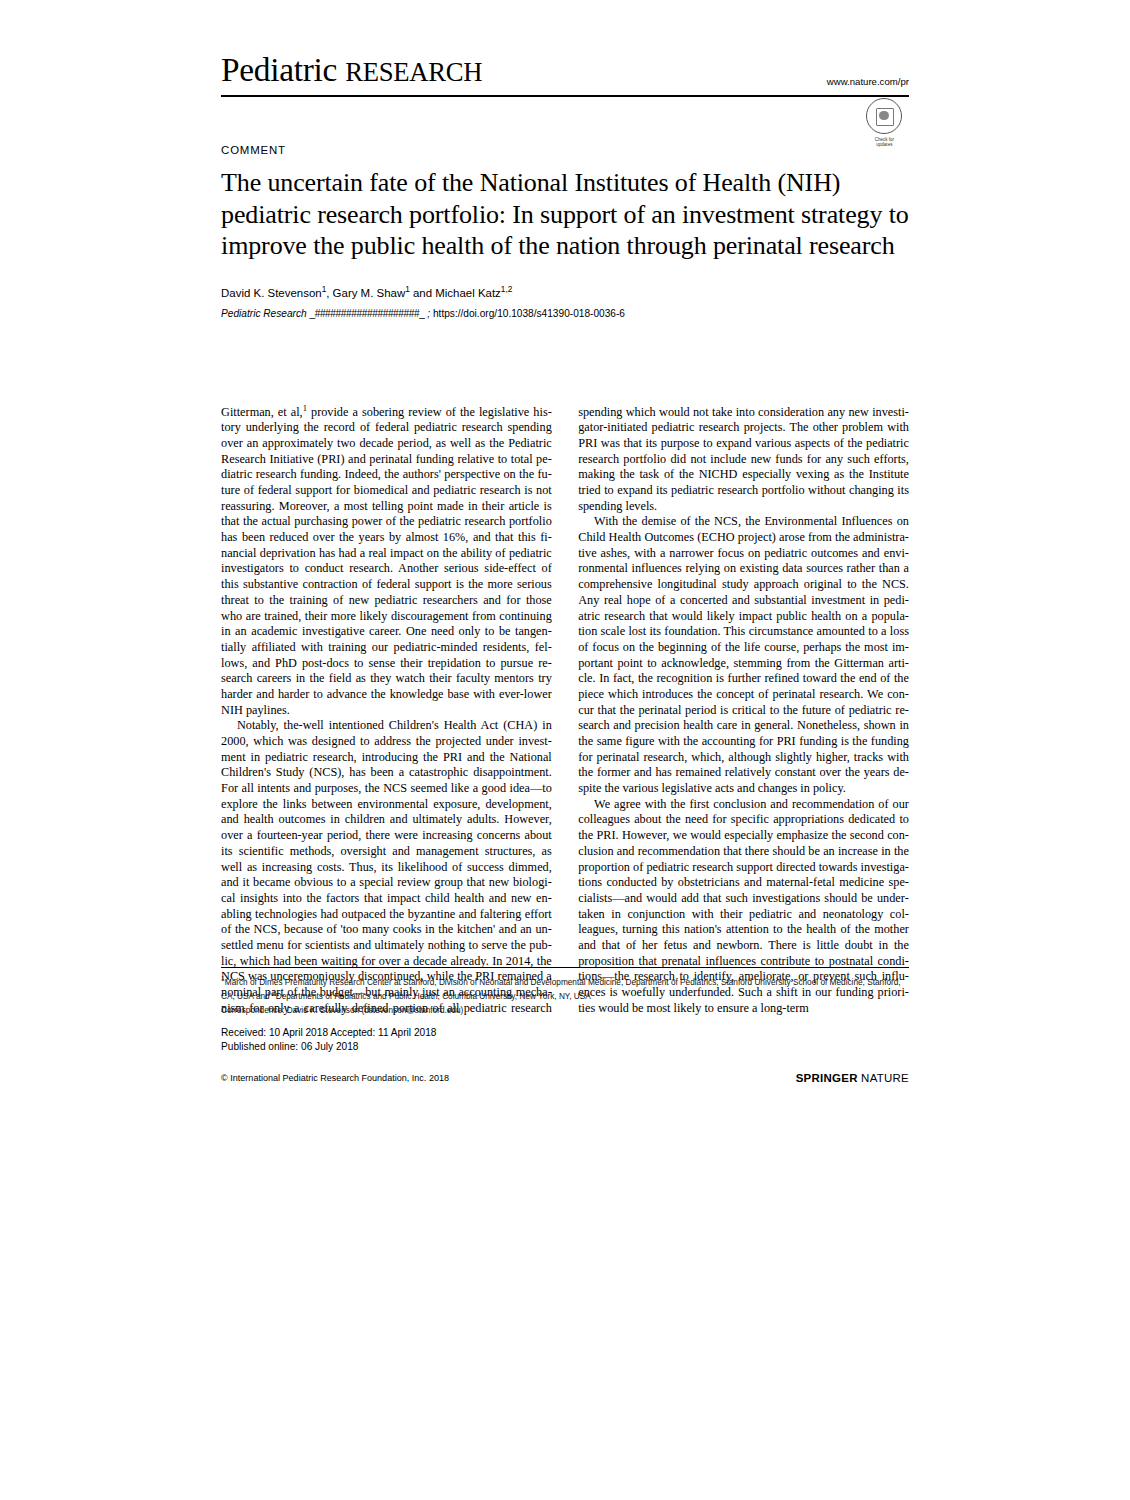Pediatric RESEARCH
www.nature.com/pr
Check for
updates
COMMENT
The uncertain fate of the National Institutes of Health (NIH) pediatric research portfolio: In support of an investment strategy to improve the public health of the nation through perinatal research
David K. Stevenson1, Gary M. Shaw1 and Michael Katz1,2
Pediatric Research _####################_ ; https://doi.org/10.1038/s41390-018-0036-6
Gitterman, et al,1 provide a sobering review of the legislative history underlying the record of federal pediatric research spending over an approximately two decade period, as well as the Pediatric Research Initiative (PRI) and perinatal funding relative to total pediatric research funding. Indeed, the authors' perspective on the future of federal support for biomedical and pediatric research is not reassuring. Moreover, a most telling point made in their article is that the actual purchasing power of the pediatric research portfolio has been reduced over the years by almost 16%, and that this financial deprivation has had a real impact on the ability of pediatric investigators to conduct research. Another serious side-effect of this substantive contraction of federal support is the more serious threat to the training of new pediatric researchers and for those who are trained, their more likely discouragement from continuing in an academic investigative career. One need only to be tangentially affiliated with training our pediatric-minded residents, fellows, and PhD post-docs to sense their trepidation to pursue research careers in the field as they watch their faculty mentors try harder and harder to advance the knowledge base with ever-lower NIH paylines.
Notably, the-well intentioned Children's Health Act (CHA) in 2000, which was designed to address the projected under investment in pediatric research, introducing the PRI and the National Children's Study (NCS), has been a catastrophic disappointment. For all intents and purposes, the NCS seemed like a good idea—to explore the links between environmental exposure, development, and health outcomes in children and ultimately adults. However, over a fourteen-year period, there were increasing concerns about its scientific methods, oversight and management structures, as well as increasing costs. Thus, its likelihood of success dimmed, and it became obvious to a special review group that new biological insights into the factors that impact child health and new enabling technologies had outpaced the byzantine and faltering effort of the NCS, because of 'too many cooks in the kitchen' and an unsettled menu for scientists and ultimately nothing to serve the public, which had been waiting for over a decade already. In 2014, the NCS was unceremoniously discontinued, while the PRI remained a nominal part of the budget—but mainly just an accounting mechanism for only a carefully defined portion of all pediatric research spending which would not take into consideration any new investigator-initiated pediatric research projects. The other problem with PRI was that its purpose to expand various aspects of the pediatric research portfolio did not include new funds for any such efforts, making the task of the NICHD especially vexing as the Institute tried to expand its pediatric research portfolio without changing its spending levels.
With the demise of the NCS, the Environmental Influences on Child Health Outcomes (ECHO project) arose from the administrative ashes, with a narrower focus on pediatric outcomes and environmental influences relying on existing data sources rather than a comprehensive longitudinal study approach original to the NCS. Any real hope of a concerted and substantial investment in pediatric research that would likely impact public health on a population scale lost its foundation. This circumstance amounted to a loss of focus on the beginning of the life course, perhaps the most important point to acknowledge, stemming from the Gitterman article. In fact, the recognition is further refined toward the end of the piece which introduces the concept of perinatal research. We concur that the perinatal period is critical to the future of pediatric research and precision health care in general. Nonetheless, shown in the same figure with the accounting for PRI funding is the funding for perinatal research, which, although slightly higher, tracks with the former and has remained relatively constant over the years despite the various legislative acts and changes in policy.
We agree with the first conclusion and recommendation of our colleagues about the need for specific appropriations dedicated to the PRI. However, we would especially emphasize the second conclusion and recommendation that there should be an increase in the proportion of pediatric research support directed towards investigations conducted by obstetricians and maternal-fetal medicine specialists—and would add that such investigations should be undertaken in conjunction with their pediatric and neonatology colleagues, turning this nation's attention to the health of the mother and that of her fetus and newborn. There is little doubt in the proposition that prenatal influences contribute to postnatal conditions—the research to identify, ameliorate, or prevent such influences is woefully underfunded. Such a shift in our funding priorities would be most likely to ensure a long-term
1March of Dimes Prematurity Research Center at Stanford, Division of Neonatal and Developmental Medicine, Department of Pediatrics, Stanford University School of Medicine, Stanford, CA, USA and 2Departments of Pediatrics and Public Health, Columbia University, New York, NY, USA
Correspondence: David K. Stevenson (dstevenson@stanford.edu)
Received: 10 April 2018 Accepted: 11 April 2018
Published online: 06 July 2018
© International Pediatric Research Foundation, Inc. 2018
SPRINGER NATURE